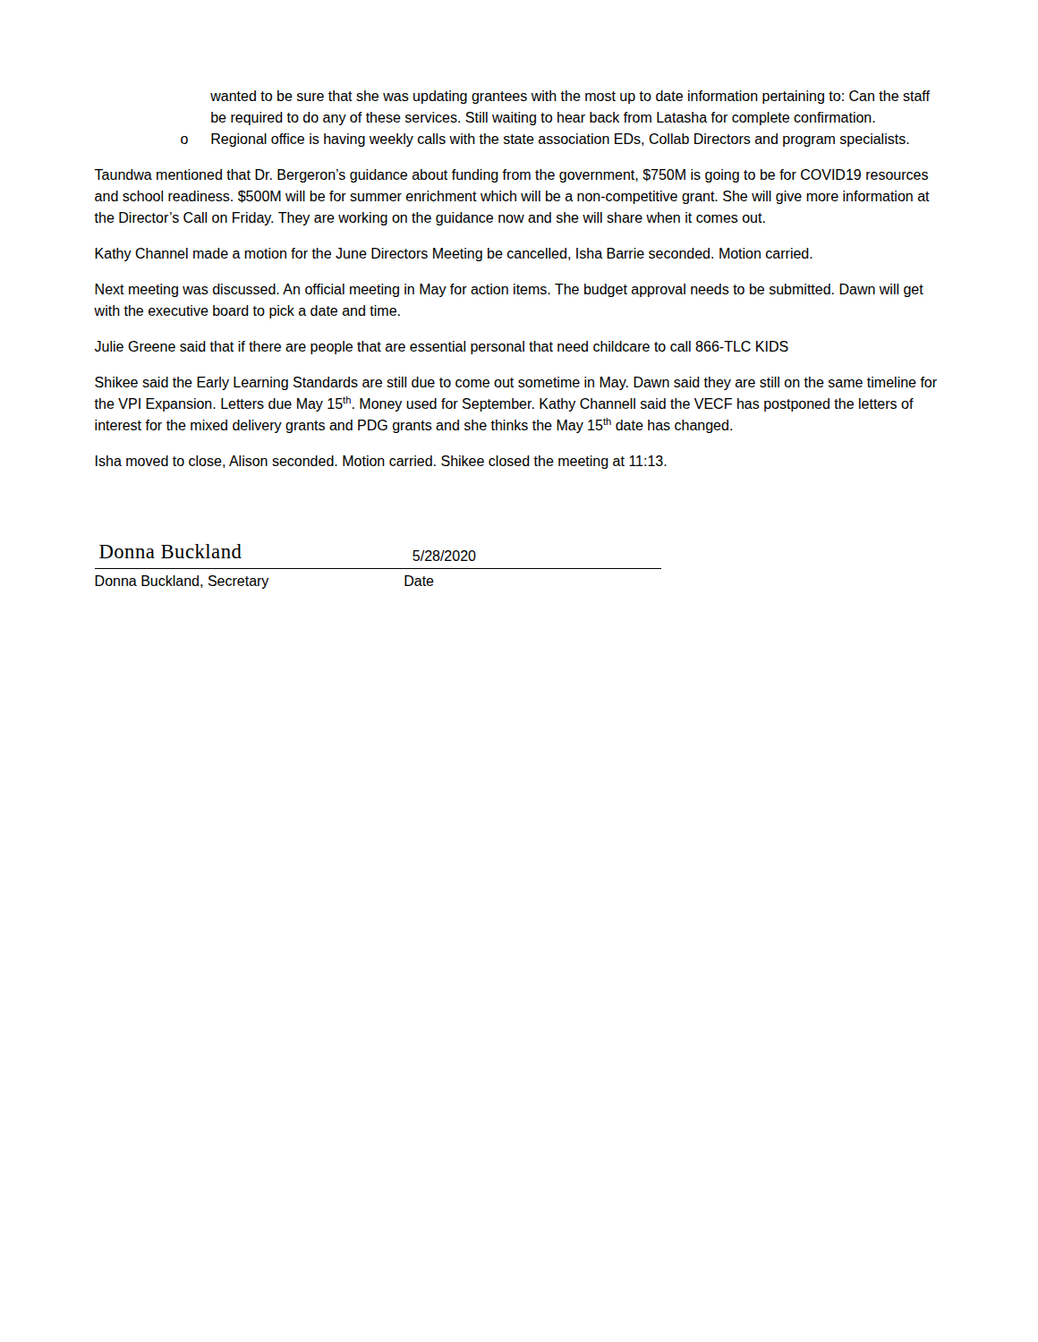wanted to be sure that she was updating grantees with the most up to date information pertaining to: Can the staff be required to do any of these services. Still waiting to hear back from Latasha for complete confirmation.
o Regional office is having weekly calls with the state association EDs, Collab Directors and program specialists.
Taundwa mentioned that Dr. Bergeron’s guidance about funding from the government, $750M is going to be for COVID19 resources and school readiness. $500M will be for summer enrichment which will be a non-competitive grant. She will give more information at the Director’s Call on Friday. They are working on the guidance now and she will share when it comes out.
Kathy Channel made a motion for the June Directors Meeting be cancelled, Isha Barrie seconded. Motion carried.
Next meeting was discussed. An official meeting in May for action items. The budget approval needs to be submitted. Dawn will get with the executive board to pick a date and time.
Julie Greene said that if there are people that are essential personal that need childcare to call 866-TLC KIDS
Shikee said the Early Learning Standards are still due to come out sometime in May. Dawn said they are still on the same timeline for the VPI Expansion. Letters due May 15th. Money used for September. Kathy Channell said the VECF has postponed the letters of interest for the mixed delivery grants and PDG grants and she thinks the May 15th date has changed.
Isha moved to close, Alison seconded. Motion carried. Shikee closed the meeting at 11:13.
Donna Buckland Donna Buckland, Secretary
5/28/2020 Date